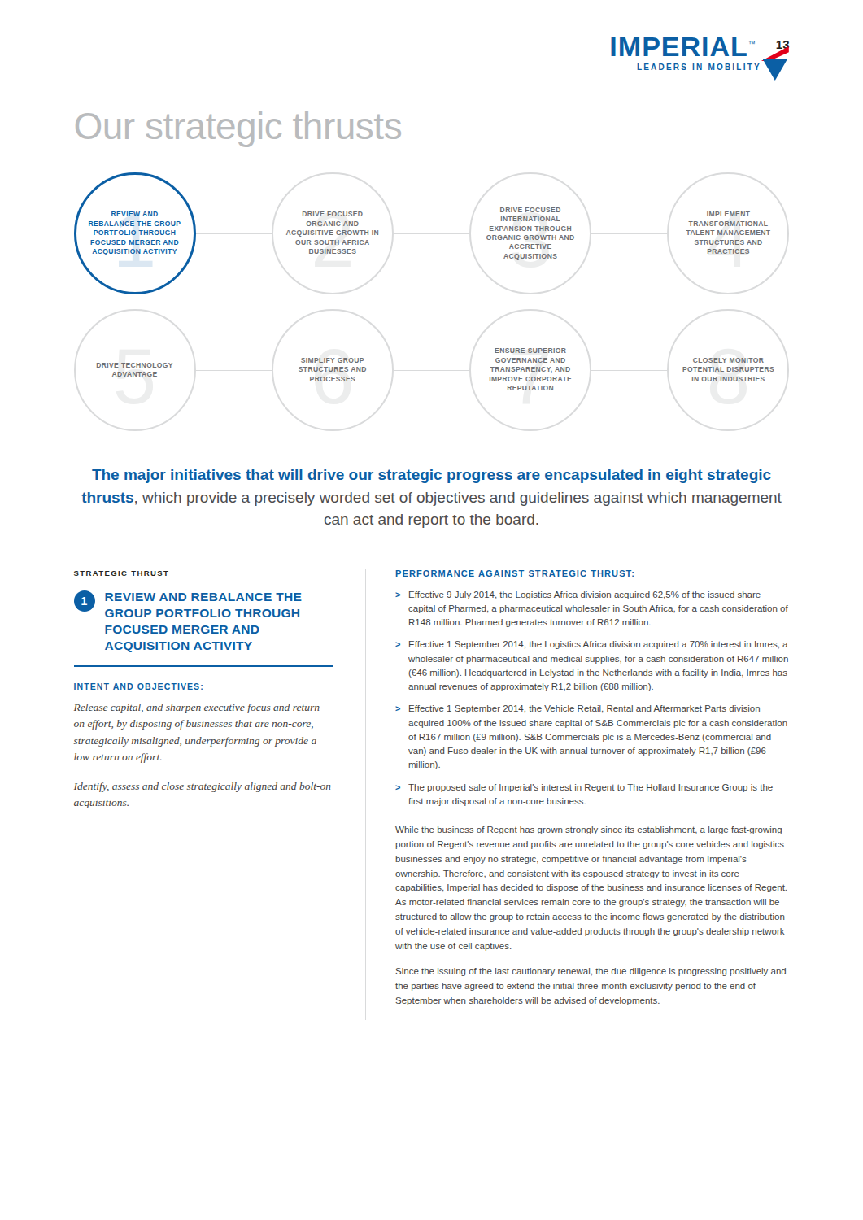IMPERIAL™
LEADERS IN MOBILITY
13
Our strategic thrusts
1 Review and rebalance the group portfolio through focused merger and acquisition activity
2 Drive focused organic and acquisitive growth in our South Africa businesses
3 Drive focused international expansion through organic growth and accretive acquisitions
4 Implement transformational talent management structures and practices
5 Drive technology advantage
6 Simplify group structures and processes
7 Ensure superior governance and transparency, and improve corporate reputation
8 Closely monitor potential disrupters in our industries
The major initiatives that will drive our strategic progress are encapsulated in eight strategic thrusts, which provide a precisely worded set of objectives and guidelines against which management can act and report to the board.
Strategic thrust
1
Review and rebalance the group portfolio through focused merger and acquisition activity
Intent and objectives:
Release capital, and sharpen executive focus and return on effort, by disposing of businesses that are non-core, strategically misaligned, underperforming or provide a low return on effort.
Identify, assess and close strategically aligned and bolt-on acquisitions.
Performance against strategic thrust:
Effective 9 July 2014, the Logistics Africa division acquired 62,5% of the issued share capital of Pharmed, a pharmaceutical wholesaler in South Africa, for a cash consideration of R148 million. Pharmed generates turnover of R612 million.
Effective 1 September 2014, the Logistics Africa division acquired a 70% interest in Imres, a wholesaler of pharmaceutical and medical supplies, for a cash consideration of R647 million (€46 million). Headquartered in Lelystad in the Netherlands with a facility in India, Imres has annual revenues of approximately R1,2 billion (€88 million).
Effective 1 September 2014, the Vehicle Retail, Rental and Aftermarket Parts division acquired 100% of the issued share capital of S&B Commercials plc for a cash consideration of R167 million (£9 million). S&B Commercials plc is a Mercedes-Benz (commercial and van) and Fuso dealer in the UK with annual turnover of approximately R1,7 billion (£96 million).
The proposed sale of Imperial's interest in Regent to The Hollard Insurance Group is the first major disposal of a non-core business.
While the business of Regent has grown strongly since its establishment, a large fast-growing portion of Regent's revenue and profits are unrelated to the group's core vehicles and logistics businesses and enjoy no strategic, competitive or financial advantage from Imperial's ownership. Therefore, and consistent with its espoused strategy to invest in its core capabilities, Imperial has decided to dispose of the business and insurance licenses of Regent. As motor-related financial services remain core to the group's strategy, the transaction will be structured to allow the group to retain access to the income flows generated by the distribution of vehicle-related insurance and value-added products through the group's dealership network with the use of cell captives.
Since the issuing of the last cautionary renewal, the due diligence is progressing positively and the parties have agreed to extend the initial three-month exclusivity period to the end of September when shareholders will be advised of developments.